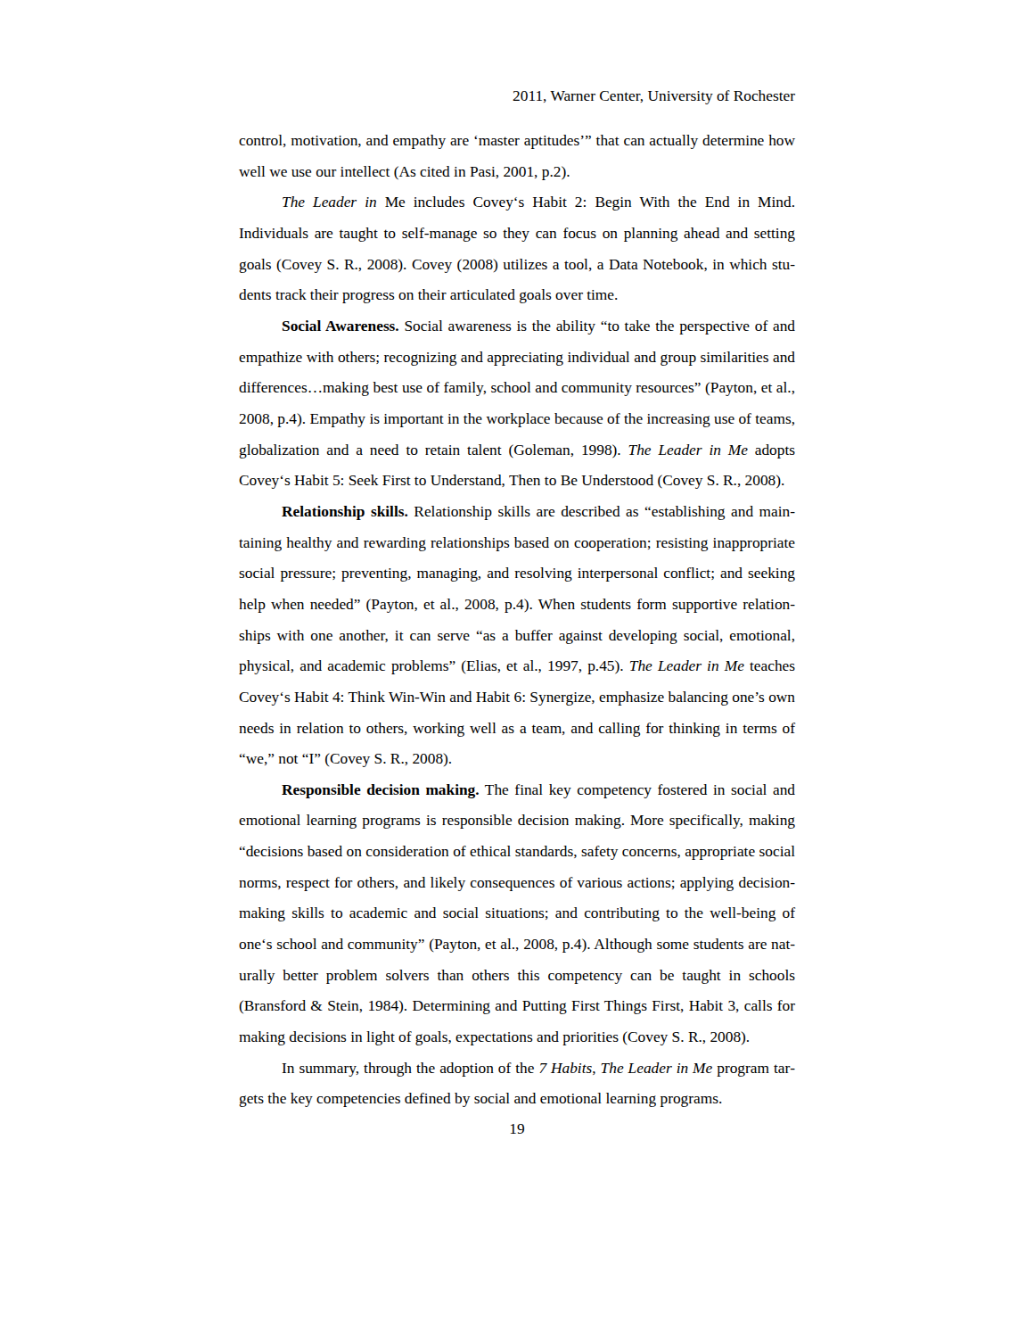2011, Warner Center, University of Rochester
control, motivation, and empathy are ‘master aptitudes’” that can actually determine how well we use our intellect (As cited in Pasi, 2001, p.2).
The Leader in Me includes Covey‘s Habit 2: Begin With the End in Mind. Individuals are taught to self-manage so they can focus on planning ahead and setting goals (Covey S. R., 2008). Covey (2008) utilizes a tool, a Data Notebook, in which students track their progress on their articulated goals over time.
Social Awareness. Social awareness is the ability “to take the perspective of and empathize with others; recognizing and appreciating individual and group similarities and differences…making best use of family, school and community resources” (Payton, et al., 2008, p.4). Empathy is important in the workplace because of the increasing use of teams, globalization and a need to retain talent (Goleman, 1998). The Leader in Me adopts Covey‘s Habit 5: Seek First to Understand, Then to Be Understood (Covey S. R., 2008).
Relationship skills. Relationship skills are described as “establishing and maintaining healthy and rewarding relationships based on cooperation; resisting inappropriate social pressure; preventing, managing, and resolving interpersonal conflict; and seeking help when needed” (Payton, et al., 2008, p.4). When students form supportive relationships with one another, it can serve “as a buffer against developing social, emotional, physical, and academic problems” (Elias, et al., 1997, p.45). The Leader in Me teaches Covey‘s Habit 4: Think Win-Win and Habit 6: Synergize, emphasize balancing one’s own needs in relation to others, working well as a team, and calling for thinking in terms of “we,” not “I” (Covey S. R., 2008).
Responsible decision making. The final key competency fostered in social and emotional learning programs is responsible decision making. More specifically, making “decisions based on consideration of ethical standards, safety concerns, appropriate social norms, respect for others, and likely consequences of various actions; applying decision-making skills to academic and social situations; and contributing to the well-being of one‘s school and community” (Payton, et al., 2008, p.4). Although some students are naturally better problem solvers than others this competency can be taught in schools (Bransford & Stein, 1984). Determining and Putting First Things First, Habit 3, calls for making decisions in light of goals, expectations and priorities (Covey S. R., 2008).
In summary, through the adoption of the 7 Habits, The Leader in Me program targets the key competencies defined by social and emotional learning programs.
19